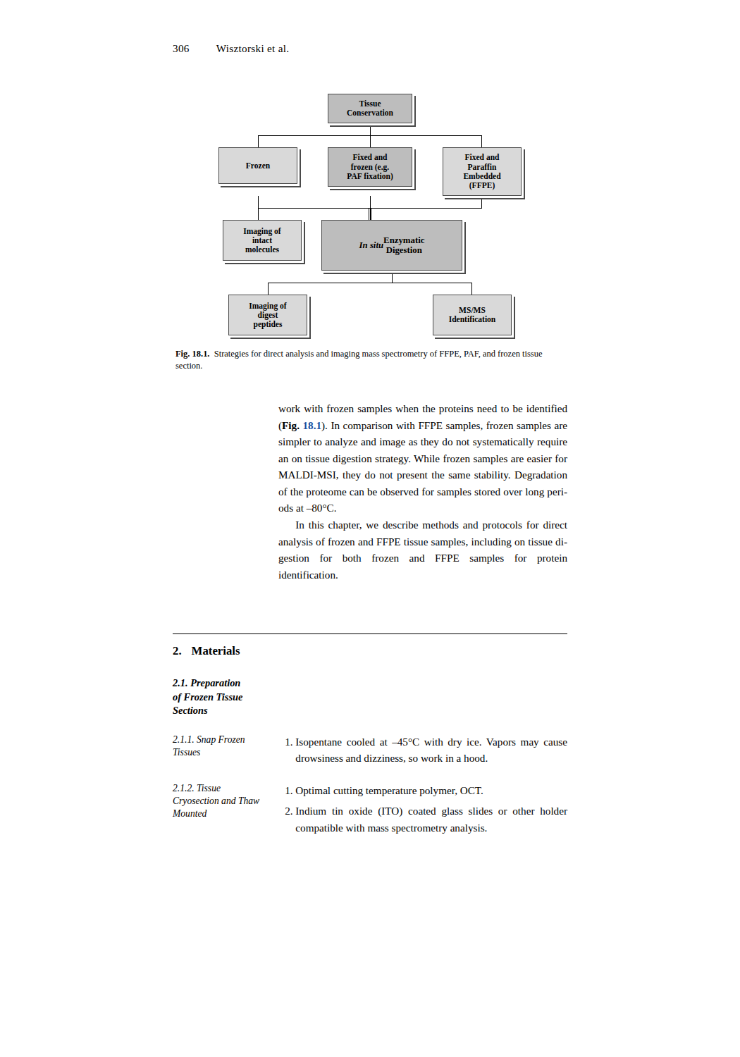306 Wisztorski et al.
Tissue
Conservation
Frozen
Fixed and
frozen (e.g.
PAF fixation)
Fixed and
Paraffin
Embedded
(FFPE)
Imaging of
intact
molecules
In situ Enzymatic
Digestion
Imaging of
digest
peptides
MS/MS
Identification
Fig. 18.1. Strategies for direct analysis and imaging mass spectrometry of FFPE, PAF, and frozen tissue section.
work with frozen samples when the proteins need to be identified (Fig. 18.1). In comparison with FFPE samples, frozen samples are simpler to analyze and image as they do not systematically require an on tissue digestion strategy. While frozen samples are easier for MALDI-MSI, they do not present the same stability. Degradation of the proteome can be observed for samples stored over long periods at –80°C.
In this chapter, we describe methods and protocols for direct analysis of frozen and FFPE tissue samples, including on tissue digestion for both frozen and FFPE samples for protein identification.
2. Materials
2.1. Preparation
of Frozen Tissue
Sections
2.1.1. Snap Frozen
Tissues
Isopentane cooled at –45°C with dry ice. Vapors may cause drowsiness and dizziness, so work in a hood.
2.1.2. Tissue
Cryosection and Thaw
Mounted
Optimal cutting temperature polymer, OCT.
Indium tin oxide (ITO) coated glass slides or other holder compatible with mass spectrometry analysis.